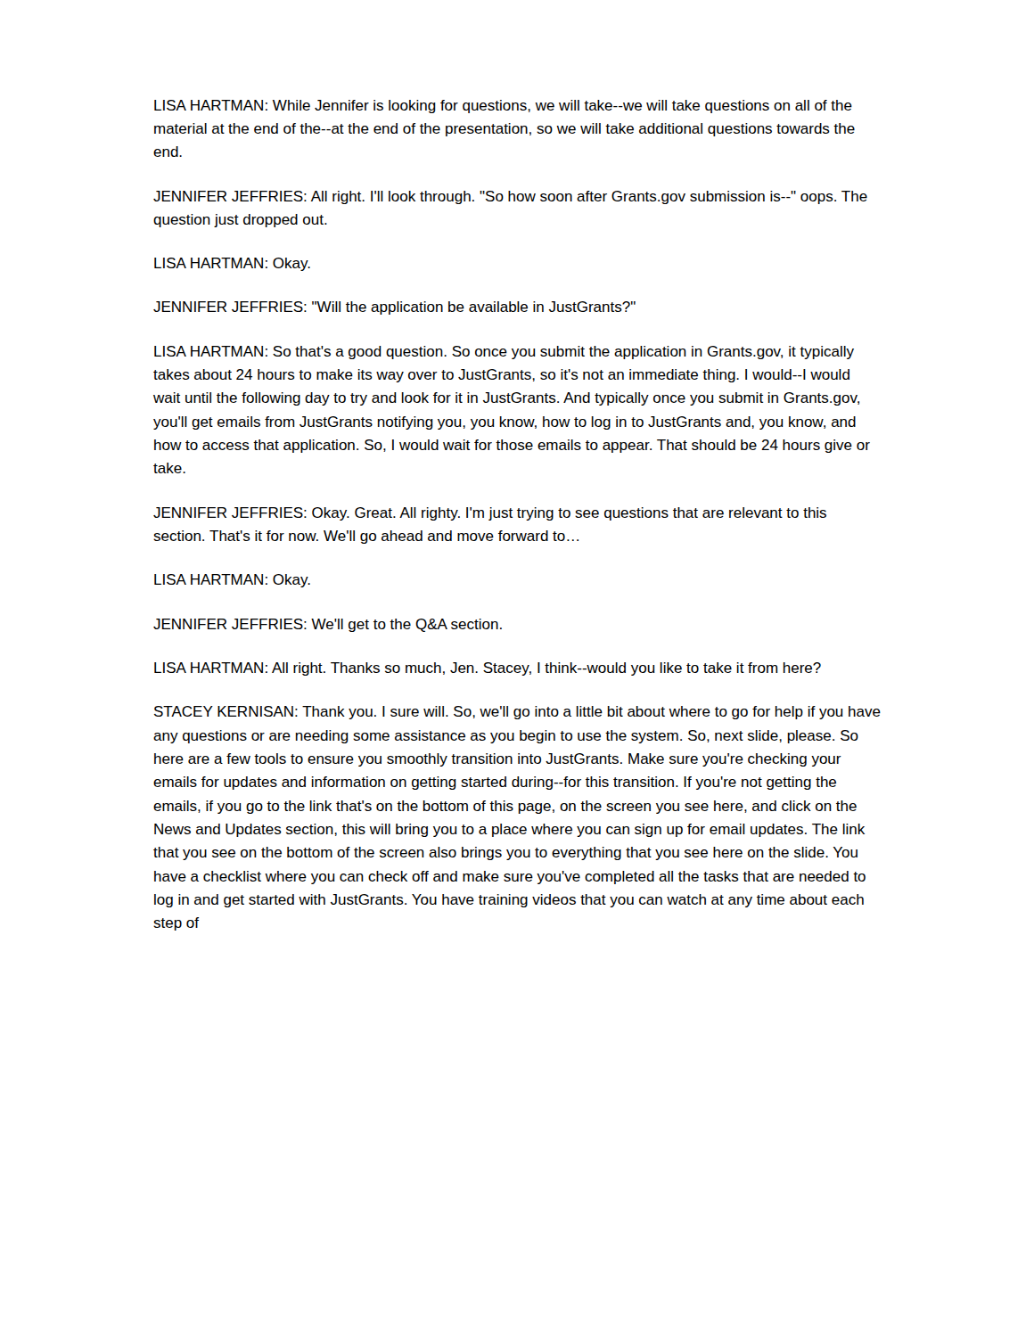Lisa Hartman: While Jennifer is looking for questions, we will take--we will take questions on all of the material at the end of the--at the end of the presentation, so we will take additional questions towards the end.
Jennifer Jeffries: All right. I'll look through. "So how soon after Grants.gov submission is--" oops. The question just dropped out.
Lisa Hartman: Okay.
Jennifer Jeffries: "Will the application be available in JustGrants?"
Lisa Hartman: So that's a good question. So once you submit the application in Grants.gov, it typically takes about 24 hours to make its way over to JustGrants, so it's not an immediate thing. I would--I would wait until the following day to try and look for it in JustGrants. And typically once you submit in Grants.gov, you'll get emails from JustGrants notifying you, you know, how to log in to JustGrants and, you know, and how to access that application. So, I would wait for those emails to appear. That should be 24 hours give or take.
Jennifer Jeffries: Okay. Great. All righty. I'm just trying to see questions that are relevant to this section. That's it for now. We'll go ahead and move forward to…
Lisa Hartman: Okay.
Jennifer Jeffries: We'll get to the Q&A section.
Lisa Hartman: All right. Thanks so much, Jen. Stacey, I think--would you like to take it from here?
Stacey Kernisan: Thank you. I sure will. So, we'll go into a little bit about where to go for help if you have any questions or are needing some assistance as you begin to use the system. So, next slide, please. So here are a few tools to ensure you smoothly transition into JustGrants. Make sure you're checking your emails for updates and information on getting started during--for this transition. If you're not getting the emails, if you go to the link that's on the bottom of this page, on the screen you see here, and click on the News and Updates section, this will bring you to a place where you can sign up for email updates. The link that you see on the bottom of the screen also brings you to everything that you see here on the slide. You have a checklist where you can check off and make sure you've completed all the tasks that are needed to log in and get started with JustGrants. You have training videos that you can watch at any time about each step of